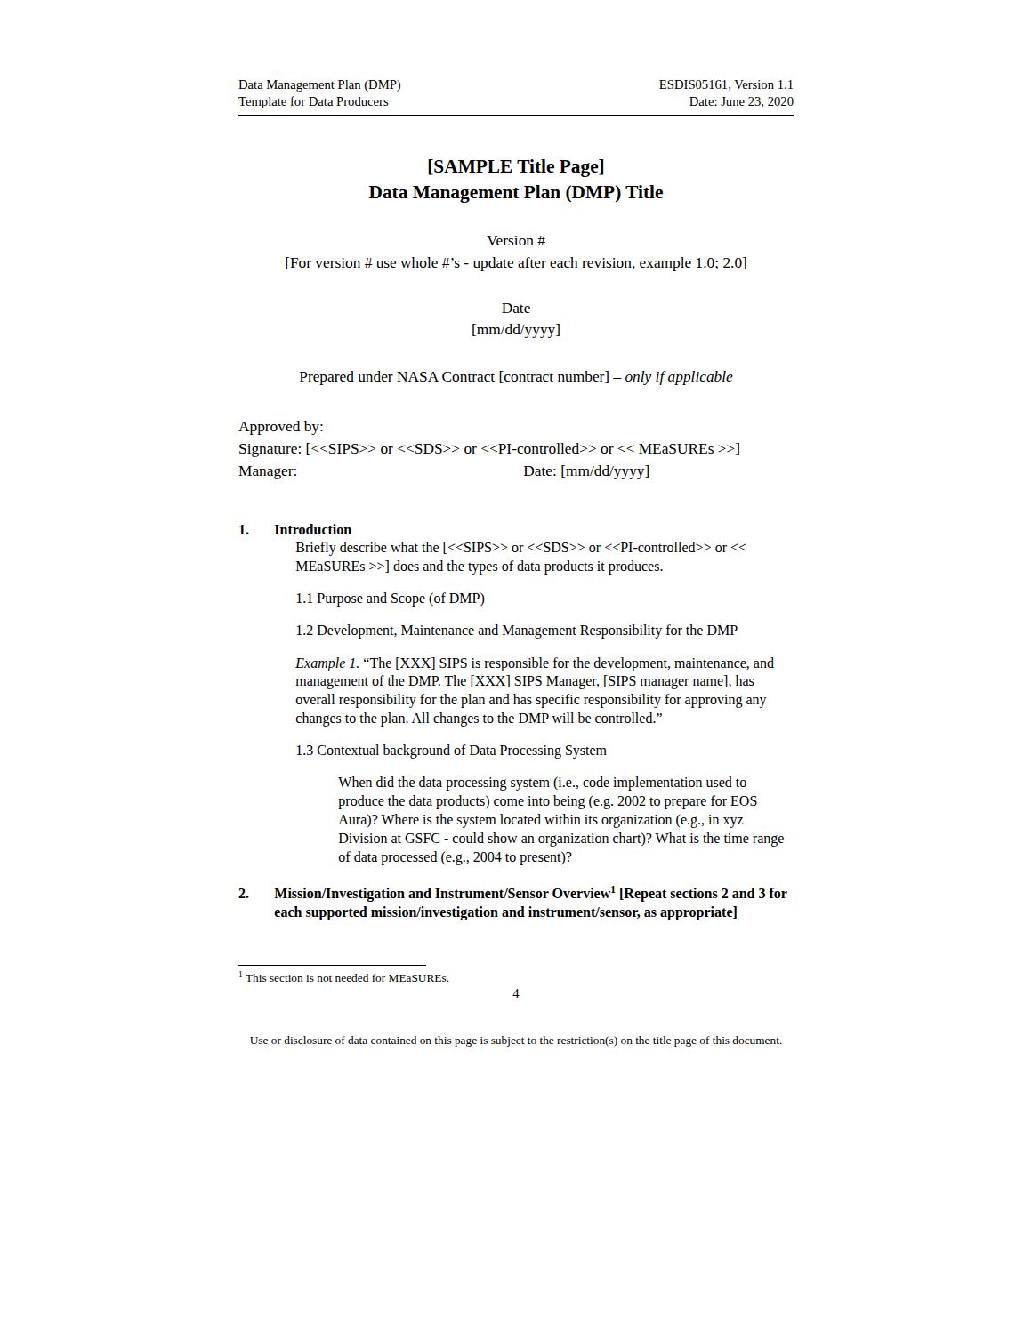Data Management Plan (DMP)
Template for Data Producers
ESDIS05161, Version 1.1
Date: June 23, 2020
[SAMPLE Title Page]
Data Management Plan (DMP) Title
Version #
[For version # use whole #’s - update after each revision, example 1.0; 2.0]
Date
[mm/dd/yyyy]
Prepared under NASA Contract [contract number] – only if applicable
Approved by: Signature: [<<SIPS>> or <<SDS>> or <<PI-controlled>> or << MEaSUREs >>] Manager: Date: [mm/dd/yyyy]
Introduction
Briefly describe what the [<<SIPS>> or <<SDS>> or <<PI-controlled>> or << MEaSUREs >>] does and the types of data products it produces.
1.1 Purpose and Scope (of DMP)
1.2 Development, Maintenance and Management Responsibility for the DMP
Example 1. “The [XXX] SIPS is responsible for the development, maintenance, and management of the DMP. The [XXX] SIPS Manager, [SIPS manager name], has overall responsibility for the plan and has specific responsibility for approving any changes to the plan. All changes to the DMP will be controlled.”
1.3 Contextual background of Data Processing System
When did the data processing system (i.e., code implementation used to produce the data products) come into being (e.g. 2002 to prepare for EOS Aura)? Where is the system located within its organization (e.g., in xyz Division at GSFC - could show an organization chart)? What is the time range of data processed (e.g., 2004 to present)?
Mission/Investigation and Instrument/Sensor Overview1 [Repeat sections 2 and 3 for each supported mission/investigation and instrument/sensor, as appropriate]
1 This section is not needed for MEaSUREs.
4
Use or disclosure of data contained on this page is subject to the restriction(s) on the title page of this document.